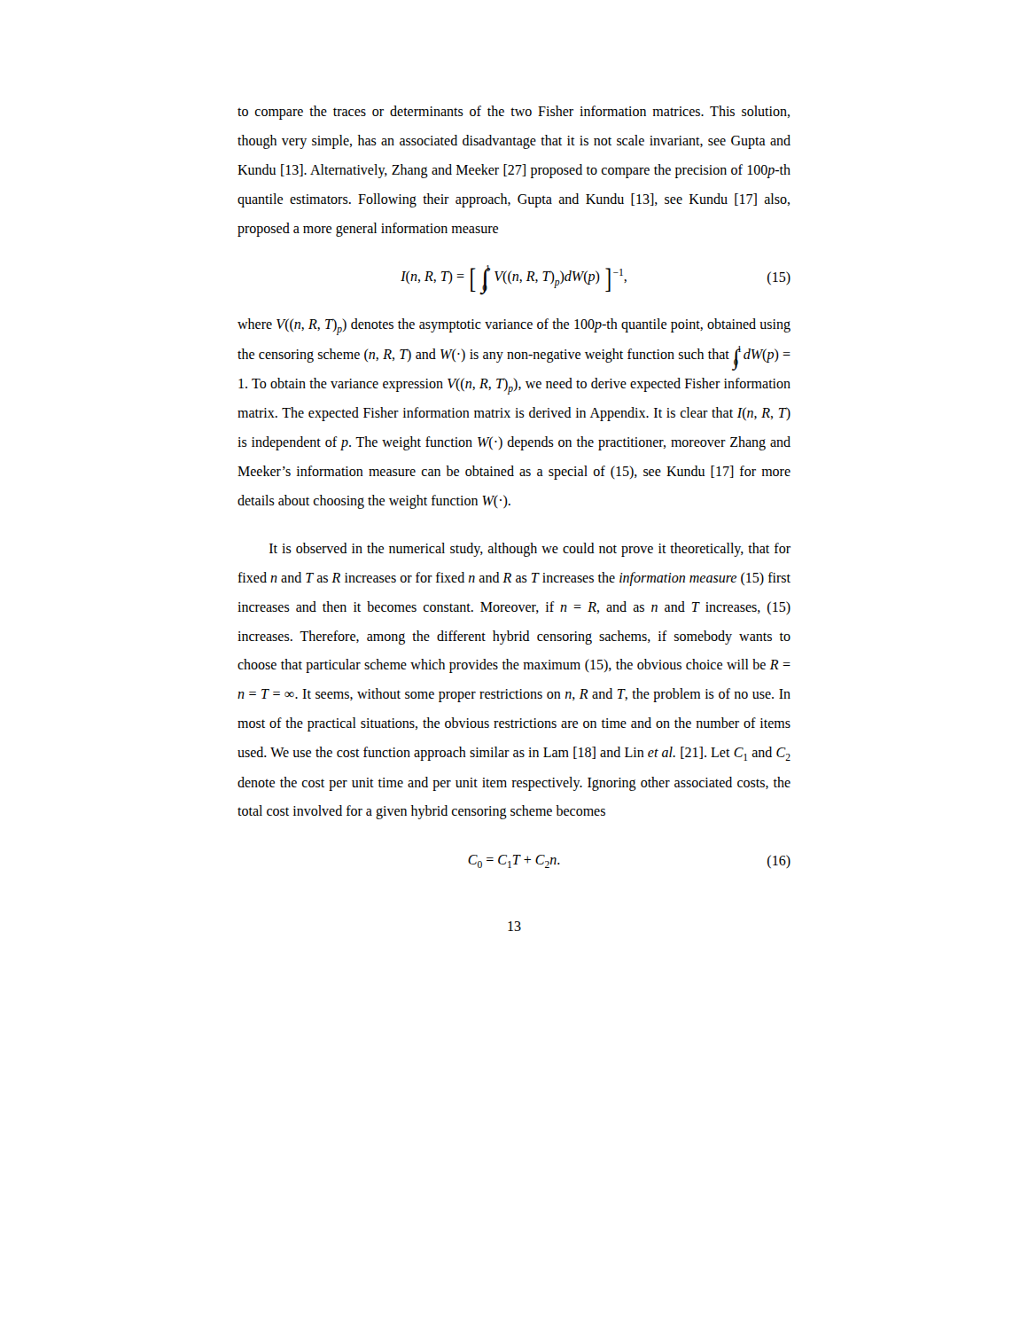to compare the traces or determinants of the two Fisher information matrices. This solution, though very simple, has an associated disadvantage that it is not scale invariant, see Gupta and Kundu [13]. Alternatively, Zhang and Meeker [27] proposed to compare the precision of 100p-th quantile estimators. Following their approach, Gupta and Kundu [13], see Kundu [17] also, proposed a more general information measure
I(n, R, T) = [ ∫10 V((n, R, T)p)dW(p) ]−1, (15)
where V((n, R, T)p) denotes the asymptotic variance of the 100p-th quantile point, obtained using the censoring scheme (n, R, T) and W(·) is any non-negative weight function such that ∫10 dW(p) = 1. To obtain the variance expression V((n, R, T)p), we need to derive expected Fisher information matrix. The expected Fisher information matrix is derived in Appendix. It is clear that I(n, R, T) is independent of p. The weight function W(·) depends on the practitioner, moreover Zhang and Meeker’s information measure can be obtained as a special of (15), see Kundu [17] for more details about choosing the weight function W(·).
It is observed in the numerical study, although we could not prove it theoretically, that for fixed n and T as R increases or for fixed n and R as T increases the information measure (15) first increases and then it becomes constant. Moreover, if n = R, and as n and T increases, (15) increases. Therefore, among the different hybrid censoring sachems, if somebody wants to choose that particular scheme which provides the maximum (15), the obvious choice will be R = n = T = ∞. It seems, without some proper restrictions on n, R and T, the problem is of no use. In most of the practical situations, the obvious restrictions are on time and on the number of items used. We use the cost function approach similar as in Lam [18] and Lin et al. [21]. Let C 1 and C 2 denote the cost per unit time and per unit item respectively. Ignoring other associated costs, the total cost involved for a given hybrid censoring scheme becomes
C 0 = C 1 T + C 2 n. (16)
13